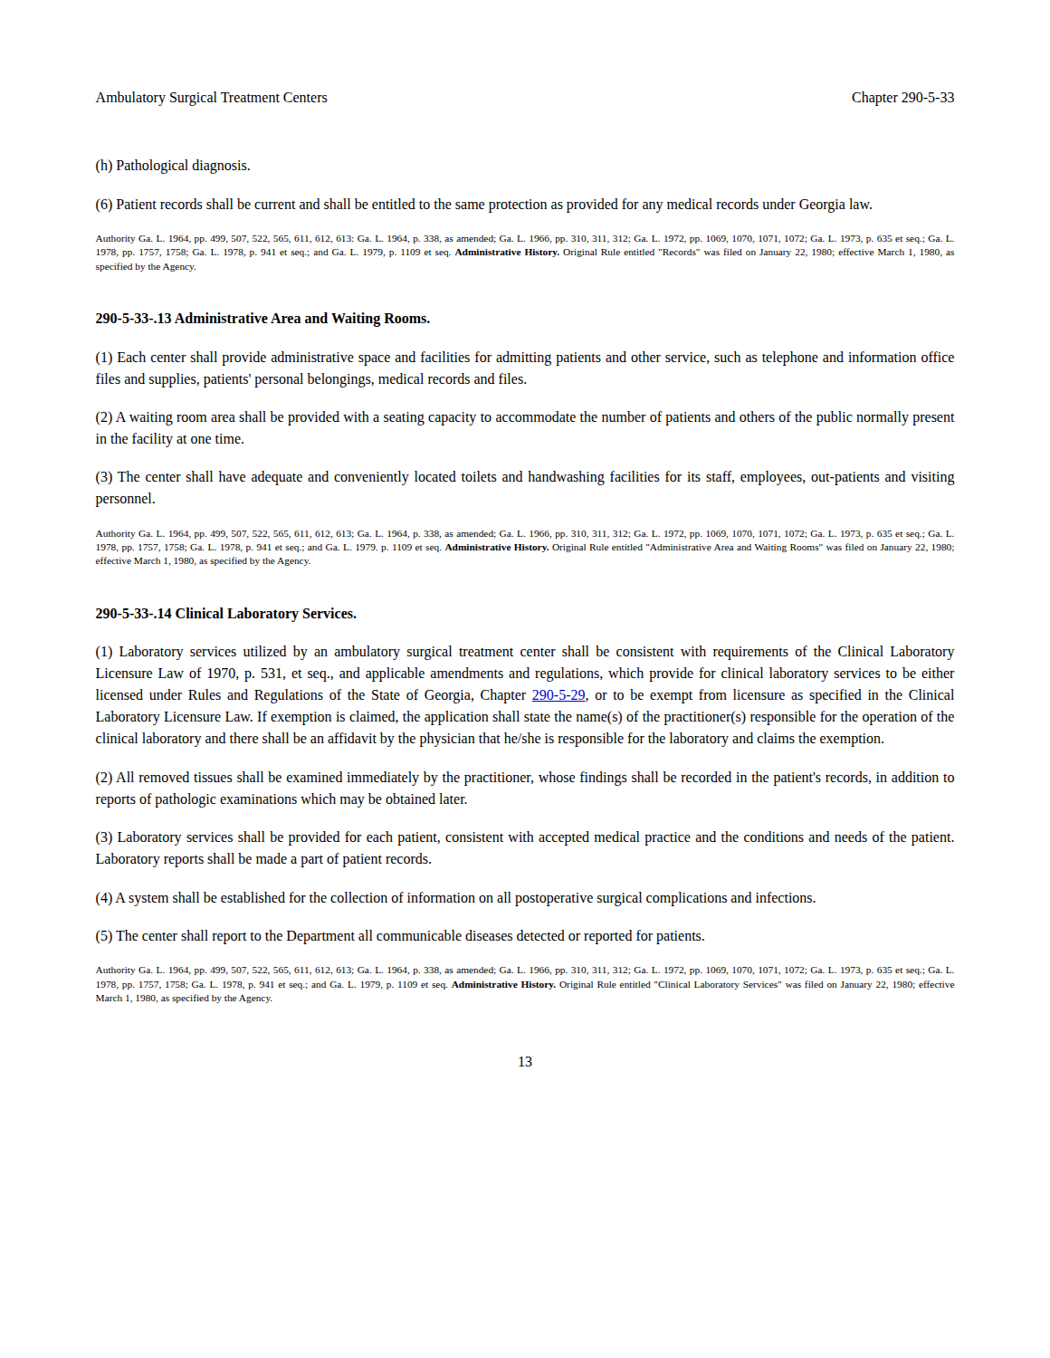Ambulatory Surgical Treatment Centers
Chapter 290-5-33
(h) Pathological diagnosis.
(6) Patient records shall be current and shall be entitled to the same protection as provided for any medical records under Georgia law.
Authority Ga. L. 1964, pp. 499, 507, 522, 565, 611, 612, 613: Ga. L. 1964, p. 338, as amended; Ga. L. 1966, pp. 310, 311, 312; Ga. L. 1972, pp. 1069, 1070, 1071, 1072; Ga. L. 1973, p. 635 et seq.; Ga. L. 1978, pp. 1757, 1758; Ga. L. 1978, p. 941 et seq.; and Ga. L. 1979, p. 1109 et seq. Administrative History. Original Rule entitled "Records" was filed on January 22, 1980; effective March 1, 1980, as specified by the Agency.
290-5-33-.13 Administrative Area and Waiting Rooms.
(1) Each center shall provide administrative space and facilities for admitting patients and other service, such as telephone and information office files and supplies, patients' personal belongings, medical records and files.
(2) A waiting room area shall be provided with a seating capacity to accommodate the number of patients and others of the public normally present in the facility at one time.
(3) The center shall have adequate and conveniently located toilets and handwashing facilities for its staff, employees, out-patients and visiting personnel.
Authority Ga. L. 1964, pp. 499, 507, 522, 565, 611, 612, 613; Ga. L. 1964, p. 338, as amended; Ga. L. 1966, pp. 310, 311, 312; Ga. L. 1972, pp. 1069, 1070, 1071, 1072; Ga. L. 1973, p. 635 et seq.; Ga. L. 1978, pp. 1757, 1758; Ga. L. 1978, p. 941 et seq.; and Ga. L. 1979. p. 1109 et seq. Administrative History. Original Rule entitled "Administrative Area and Waiting Rooms" was filed on January 22, 1980; effective March 1, 1980, as specified by the Agency.
290-5-33-.14 Clinical Laboratory Services.
(1) Laboratory services utilized by an ambulatory surgical treatment center shall be consistent with requirements of the Clinical Laboratory Licensure Law of 1970, p. 531, et seq., and applicable amendments and regulations, which provide for clinical laboratory services to be either licensed under Rules and Regulations of the State of Georgia, Chapter 290-5-29, or to be exempt from licensure as specified in the Clinical Laboratory Licensure Law. If exemption is claimed, the application shall state the name(s) of the practitioner(s) responsible for the operation of the clinical laboratory and there shall be an affidavit by the physician that he/she is responsible for the laboratory and claims the exemption.
(2) All removed tissues shall be examined immediately by the practitioner, whose findings shall be recorded in the patient's records, in addition to reports of pathologic examinations which may be obtained later.
(3) Laboratory services shall be provided for each patient, consistent with accepted medical practice and the conditions and needs of the patient. Laboratory reports shall be made a part of patient records.
(4) A system shall be established for the collection of information on all postoperative surgical complications and infections.
(5) The center shall report to the Department all communicable diseases detected or reported for patients.
Authority Ga. L. 1964, pp. 499, 507, 522, 565, 611, 612, 613; Ga. L. 1964, p. 338, as amended; Ga. L. 1966, pp. 310, 311, 312; Ga. L. 1972, pp. 1069, 1070, 1071, 1072; Ga. L. 1973, p. 635 et seq.; Ga. L. 1978, pp. 1757, 1758; Ga. L. 1978, p. 941 et seq.; and Ga. L. 1979, p. 1109 et seq. Administrative History. Original Rule entitled "Clinical Laboratory Services" was filed on January 22, 1980; effective March 1, 1980, as specified by the Agency.
13